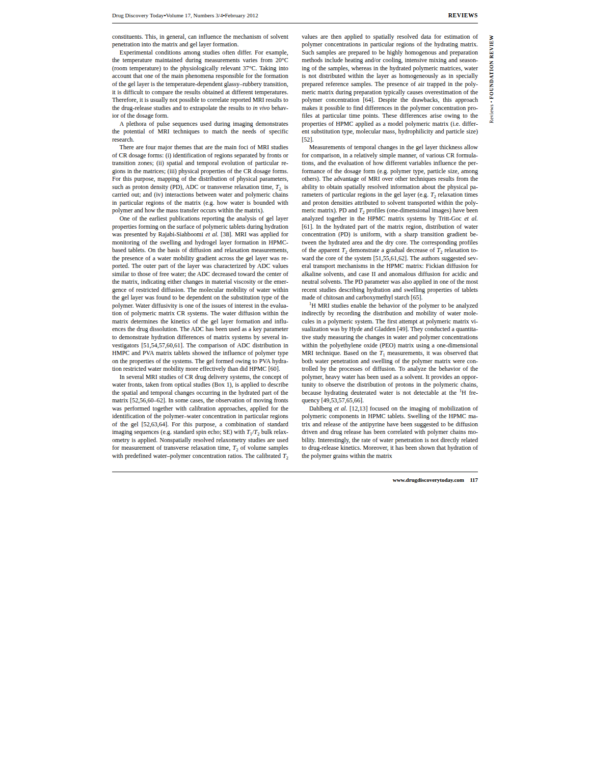Drug Discovery Today•Volume 17, Numbers 3/4•February 2012
REVIEWS
Reviews • FOUNDATION REVIEW
constituents. This, in general, can influence the mechanism of solvent penetration into the matrix and gel layer formation.
Experimental conditions among studies often differ. For example, the temperature maintained during measurements varies from 20°C (room temperature) to the physiologically relevant 37°C. Taking into account that one of the main phenomena responsible for the formation of the gel layer is the temperature-dependent glassy–rubbery transition, it is difficult to compare the results obtained at different temperatures. Therefore, it is usually not possible to correlate reported MRI results to the drug-release studies and to extrapolate the results to in vivo behavior of the dosage form.
A plethora of pulse sequences used during imaging demonstrates the potential of MRI techniques to match the needs of specific research.
There are four major themes that are the main foci of MRI studies of CR dosage forms: (i) identification of regions separated by fronts or transition zones; (ii) spatial and temporal evolution of particular regions in the matrices; (iii) physical properties of the CR dosage forms. For this purpose, mapping of the distribution of physical parameters, such as proton density (PD), ADC or transverse relaxation time, T2, is carried out; and (iv) interactions between water and polymeric chains in particular regions of the matrix (e.g. how water is bounded with polymer and how the mass transfer occurs within the matrix).
One of the earliest publications reporting the analysis of gel layer properties forming on the surface of polymeric tablets during hydration was presented by Rajabi-Siahboomi et al. [38]. MRI was applied for monitoring of the swelling and hydrogel layer formation in HPMC-based tablets. On the basis of diffusion and relaxation measurements, the presence of a water mobility gradient across the gel layer was reported. The outer part of the layer was characterized by ADC values similar to those of free water; the ADC decreased toward the center of the matrix, indicating either changes in material viscosity or the emergence of restricted diffusion. The molecular mobility of water within the gel layer was found to be dependent on the substitution type of the polymer. Water diffusivity is one of the issues of interest in the evaluation of polymeric matrix CR systems. The water diffusion within the matrix determines the kinetics of the gel layer formation and influences the drug dissolution. The ADC has been used as a key parameter to demonstrate hydration differences of matrix systems by several investigators [51,54,57,60,61]. The comparison of ADC distribution in HMPC and PVA matrix tablets showed the influence of polymer type on the properties of the systems. The gel formed owing to PVA hydration restricted water mobility more effectively than did HPMC [60].
In several MRI studies of CR drug delivery systems, the concept of water fronts, taken from optical studies (Box 1), is applied to describe the spatial and temporal changes occurring in the hydrated part of the matrix [52,56,60–62]. In some cases, the observation of moving fronts was performed together with calibration approaches, applied for the identification of the polymer–water concentration in particular regions of the gel [52,63,64]. For this purpose, a combination of standard imaging sequences (e.g. standard spin echo; SE) with T1/T2 bulk relaxometry is applied. Nonspatially resolved relaxometry studies are used for measurement of transverse relaxation time, T2 of volume samples with predefined water–polymer concentration ratios. The calibrated T2 values are then applied to spatially resolved data for estimation of polymer concentrations in particular regions of the hydrating matrix. Such samples are prepared to be highly homogenous and preparation methods include heating and/or cooling, intensive mixing and seasoning of the samples, whereas in the hydrated polymeric matrices, water is not distributed within the layer as homogeneously as in specially prepared reference samples. The presence of air trapped in the polymeric matrix during preparation typically causes overestimation of the polymer concentration [64]. Despite the drawbacks, this approach makes it possible to find differences in the polymer concentration profiles at particular time points. These differences arise owing to the properties of HPMC applied as a model polymeric matrix (i.e. different substitution type, molecular mass, hydrophilicity and particle size) [52].
Measurements of temporal changes in the gel layer thickness allow for comparison, in a relatively simple manner, of various CR formulations, and the evaluation of how different variables influence the performance of the dosage form (e.g. polymer type, particle size, among others). The advantage of MRI over other techniques results from the ability to obtain spatially resolved information about the physical parameters of particular regions in the gel layer (e.g. T2 relaxation times and proton densities attributed to solvent transported within the polymeric matrix). PD and T2 profiles (one-dimensional images) have been analyzed together in the HPMC matrix systems by Tritt-Goc et al. [61]. In the hydrated part of the matrix region, distribution of water concentration (PD) is uniform, with a sharp transition gradient between the hydrated area and the dry core. The corresponding profiles of the apparent T2 demonstrate a gradual decrease of T2 relaxation toward the core of the system [51,55,61,62]. The authors suggested several transport mechanisms in the HPMC matrix: Fickian diffusion for alkaline solvents, and case II and anomalous diffusion for acidic and neutral solvents. The PD parameter was also applied in one of the most recent studies describing hydration and swelling properties of tablets made of chitosan and carboxymethyl starch [65].
1H MRI studies enable the behavior of the polymer to be analyzed indirectly by recording the distribution and mobility of water molecules in a polymeric system. The first attempt at polymeric matrix visualization was by Hyde and Gladden [49]. They conducted a quantitative study measuring the changes in water and polymer concentrations within the polyethylene oxide (PEO) matrix using a one-dimensional MRI technique. Based on the T1 measurements, it was observed that both water penetration and swelling of the polymer matrix were controlled by the processes of diffusion. To analyze the behavior of the polymer, heavy water has been used as a solvent. It provides an opportunity to observe the distribution of protons in the polymeric chains, because hydrating deuterated water is not detectable at the 1H frequency [49,53,57,65,66].
Dahlberg et al. [12,13] focused on the imaging of mobilization of polymeric components in HPMC tablets. Swelling of the HPMC matrix and release of the antipyrine have been suggested to be diffusion driven and drug release has been correlated with polymer chains mobility. Interestingly, the rate of water penetration is not directly related to drug-release kinetics. Moreover, it has been shown that hydration of the polymer grains within the matrix
www.drugdiscoverytoday.com 117